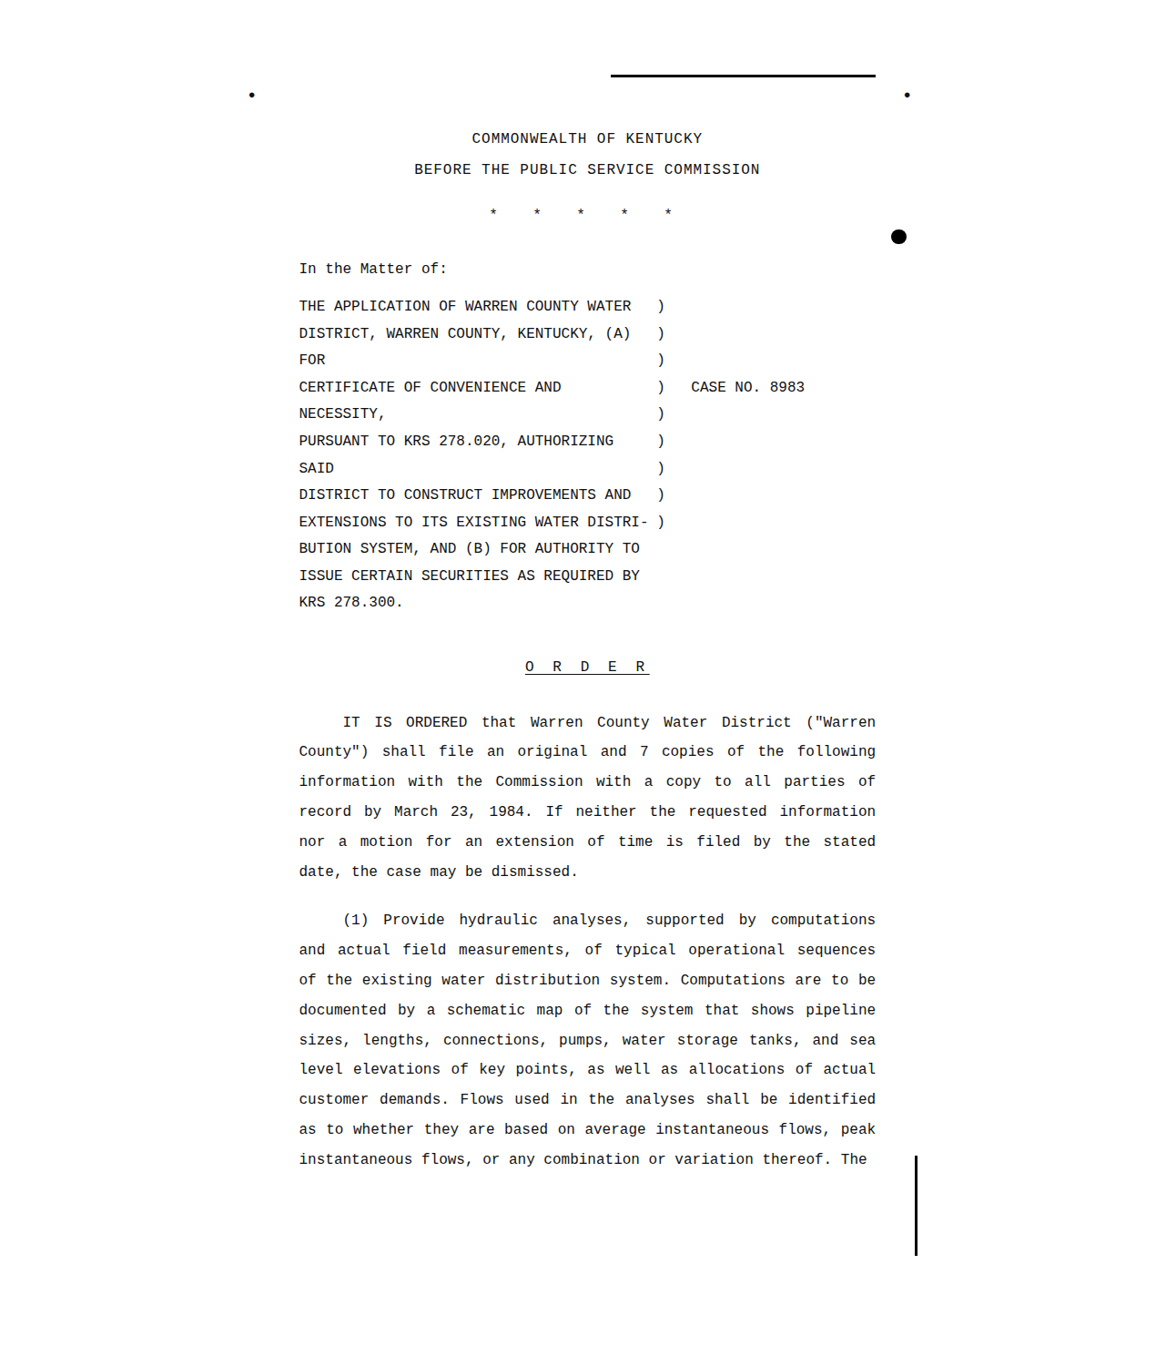●
●
COMMONWEALTH OF KENTUCKY
BEFORE THE PUBLIC SERVICE COMMISSION
* * * * *
In the Matter of:
| THE APPLICATION OF WARREN COUNTY WATER DISTRICT, WARREN COUNTY, KENTUCKY, (A) FOR CERTIFICATE OF CONVENIENCE AND NECESSITY, PURSUANT TO KRS 278.020, AUTHORIZING SAID DISTRICT TO CONSTRUCT IMPROVEMENTS AND EXTENSIONS TO ITS EXISTING WATER DISTRI- BUTION SYSTEM, AND (B) FOR AUTHORITY TO ISSUE CERTAIN SECURITIES AS REQUIRED BY KRS 278.300. | ) ) ) ) ) ) ) ) ) | CASE NO. 8983 |
O R D E R
IT IS ORDERED that Warren County Water District ("Warren County") shall file an original and 7 copies of the following information with the Commission with a copy to all parties of record by March 23, 1984. If neither the requested information nor a motion for an extension of time is filed by the stated date, the case may be dismissed.
(1) Provide hydraulic analyses, supported by computations and actual field measurements, of typical operational sequences of the existing water distribution system. Computations are to be documented by a schematic map of the system that shows pipeline sizes, lengths, connections, pumps, water storage tanks, and sea level elevations of key points, as well as allocations of actual customer demands. Flows used in the analyses shall be identified as to whether they are based on average instantaneous flows, peak instantaneous flows, or any combination or variation thereof. The